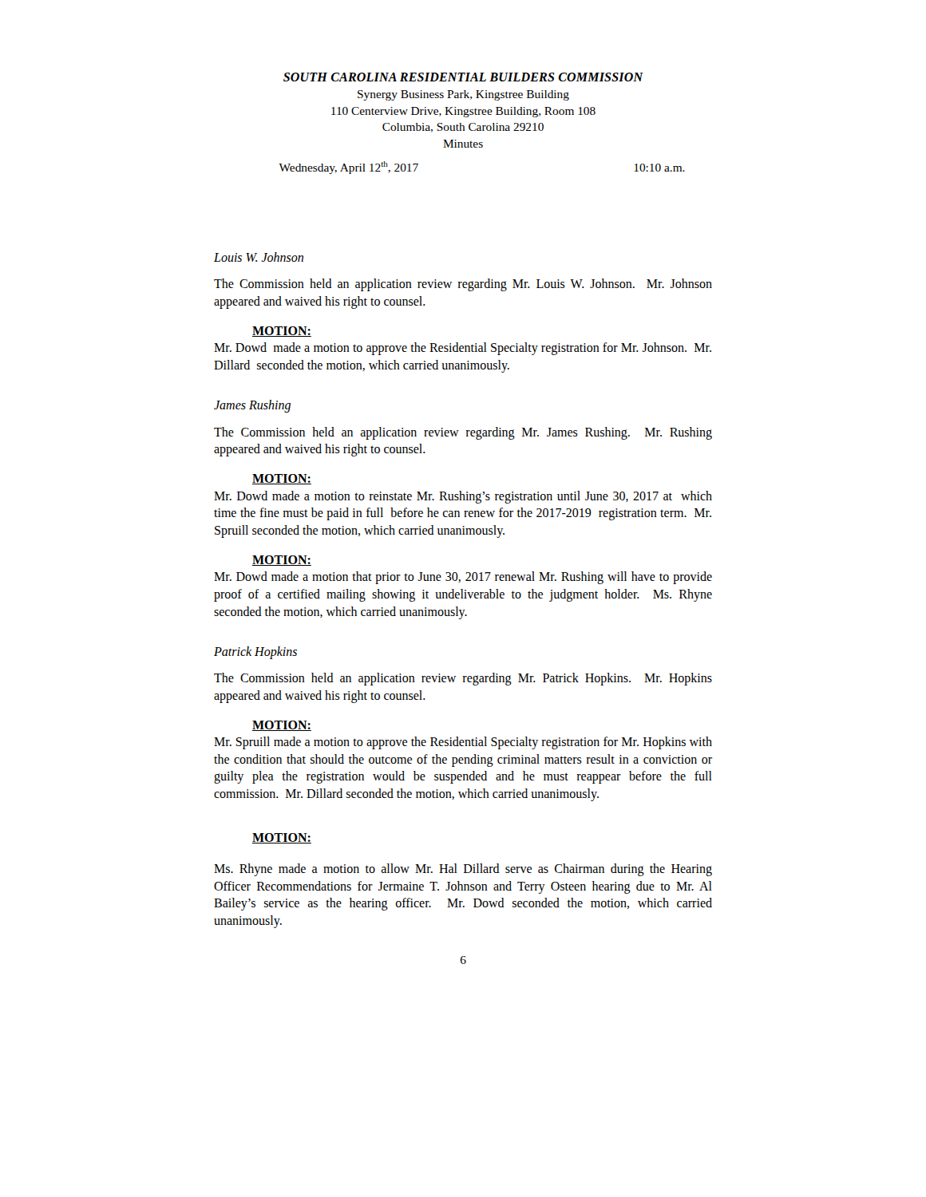SOUTH CAROLINA RESIDENTIAL BUILDERS COMMISSION
Synergy Business Park, Kingstree Building
110 Centerview Drive, Kingstree Building, Room 108
Columbia, South Carolina 29210
Minutes
Wednesday, April 12th, 2017 10:10 a.m.
Louis W. Johnson
The Commission held an application review regarding Mr. Louis W. Johnson. Mr. Johnson appeared and waived his right to counsel.
MOTION:
Mr. Dowd made a motion to approve the Residential Specialty registration for Mr. Johnson. Mr. Dillard seconded the motion, which carried unanimously.
James Rushing
The Commission held an application review regarding Mr. James Rushing. Mr. Rushing appeared and waived his right to counsel.
MOTION:
Mr. Dowd made a motion to reinstate Mr. Rushing’s registration until June 30, 2017 at which time the fine must be paid in full before he can renew for the 2017-2019 registration term. Mr. Spruill seconded the motion, which carried unanimously.
MOTION:
Mr. Dowd made a motion that prior to June 30, 2017 renewal Mr. Rushing will have to provide proof of a certified mailing showing it undeliverable to the judgment holder. Ms. Rhyne seconded the motion, which carried unanimously.
Patrick Hopkins
The Commission held an application review regarding Mr. Patrick Hopkins. Mr. Hopkins appeared and waived his right to counsel.
MOTION:
Mr. Spruill made a motion to approve the Residential Specialty registration for Mr. Hopkins with the condition that should the outcome of the pending criminal matters result in a conviction or guilty plea the registration would be suspended and he must reappear before the full commission. Mr. Dillard seconded the motion, which carried unanimously.
MOTION:
Ms. Rhyne made a motion to allow Mr. Hal Dillard serve as Chairman during the Hearing Officer Recommendations for Jermaine T. Johnson and Terry Osteen hearing due to Mr. Al Bailey’s service as the hearing officer. Mr. Dowd seconded the motion, which carried unanimously.
6